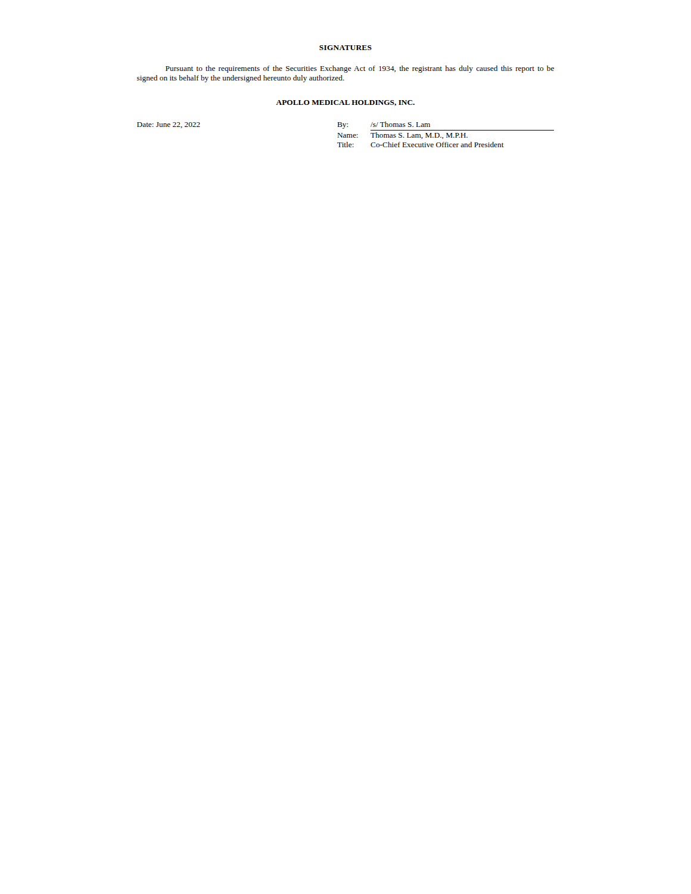SIGNATURES
Pursuant to the requirements of the Securities Exchange Act of 1934, the registrant has duly caused this report to be signed on its behalf by the undersigned hereunto duly authorized.
APOLLO MEDICAL HOLDINGS, INC.
| Date: June 22, 2022 | | By: | /s/ Thomas S. Lam |
| | | Name: | Thomas S. Lam, M.D., M.P.H. |
| | | Title: | Co-Chief Executive Officer and President |